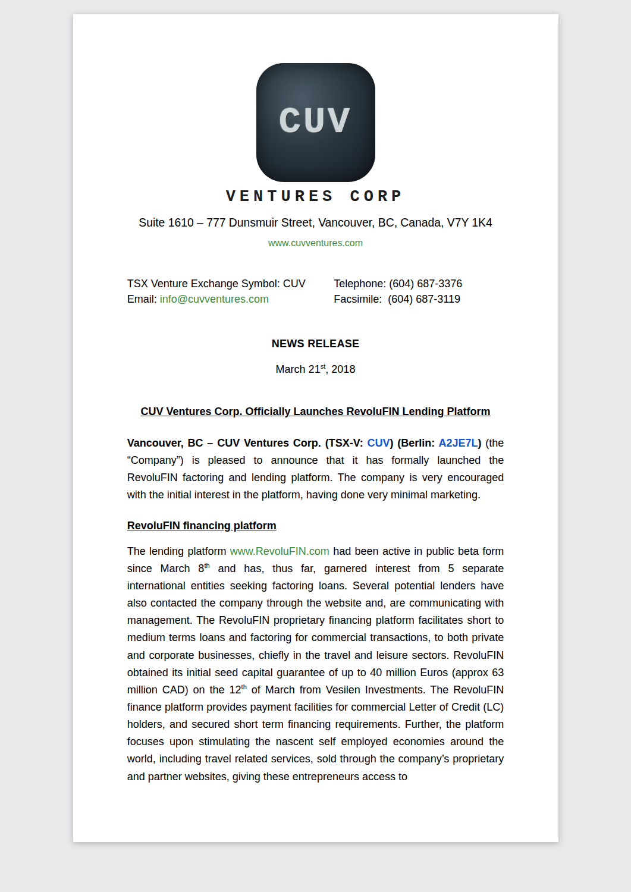CUV
VENTURES CORP
Suite 1610 – 777 Dunsmuir Street, Vancouver, BC, Canada, V7Y 1K4
www.cuvventures.com
| TSX Venture Exchange Symbol: CUV Email: info@cuvventures.com | Telephone: (604) 687-3376 Facsimile: (604) 687-3119 |
NEWS RELEASE
March 21st, 2018
CUV Ventures Corp. Officially Launches RevoluFIN Lending Platform
Vancouver, BC – CUV Ventures Corp. (TSX-V: CUV) (Berlin: A2JE7L) (the “Company”) is pleased to announce that it has formally launched the RevoluFIN factoring and lending platform. The company is very encouraged with the initial interest in the platform, having done very minimal marketing.
RevoluFIN financing platform
The lending platform www.RevoluFIN.com had been active in public beta form since March 8th and has, thus far, garnered interest from 5 separate international entities seeking factoring loans. Several potential lenders have also contacted the company through the website and, are communicating with management. The RevoluFIN proprietary financing platform facilitates short to medium terms loans and factoring for commercial transactions, to both private and corporate businesses, chiefly in the travel and leisure sectors. RevoluFIN obtained its initial seed capital guarantee of up to 40 million Euros (approx 63 million CAD) on the 12th of March from Vesilen Investments. The RevoluFIN finance platform provides payment facilities for commercial Letter of Credit (LC) holders, and secured short term financing requirements. Further, the platform focuses upon stimulating the nascent self employed economies around the world, including travel related services, sold through the company’s proprietary and partner websites, giving these entrepreneurs access to